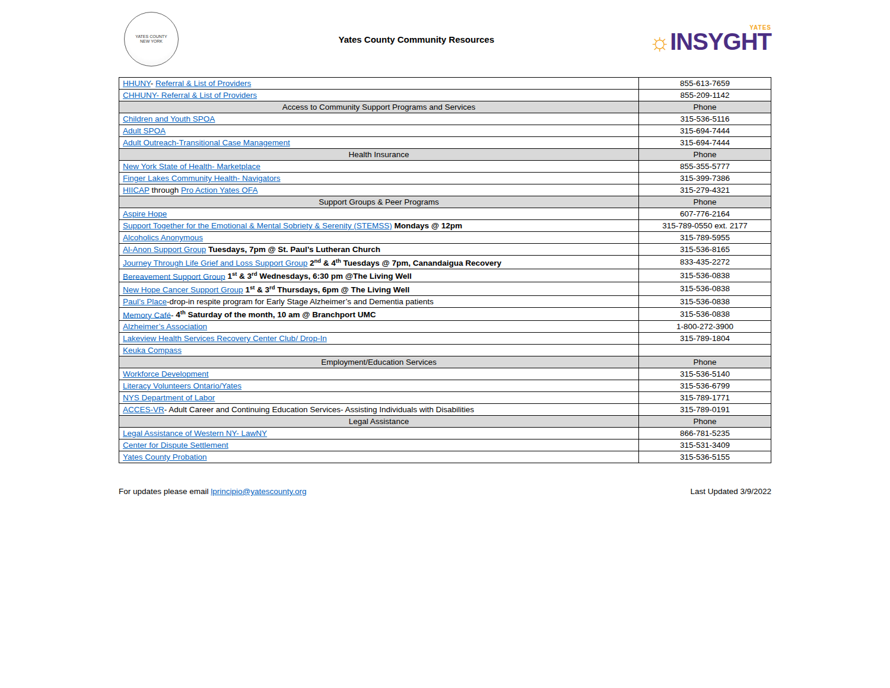YATES COUNTY
NEW YORK
Yates County Community Resources
YATES
☼INSYGHT
| HHUNY - Referral & List of Providers | 855-613-7659 |
| CHHUNY- Referral & List of Providers | 855-209-1142 |
| Access to Community Support Programs and Services | Phone |
| Children and Youth SPOA | 315-536-5116 |
| Adult SPOA | 315-694-7444 |
| Adult Outreach-Transitional Case Management | 315-694-7444 |
| Health Insurance | Phone |
| New York State of Health- Marketplace | 855-355-5777 |
| Finger Lakes Community Health- Navigators | 315-399-7386 |
| HIICAP through Pro Action Yates OFA | 315-279-4321 |
| Support Groups & Peer Programs | Phone |
| Aspire Hope | 607-776-2164 |
| Support Together for the Emotional & Mental Sobriety & Serenity (STEMSS) Mondays @ 12pm | 315-789-0550 ext. 2177 |
| Alcoholics Anonymous | 315-789-5955 |
| Al-Anon Support Group Tuesdays, 7pm @ St. Paul’s Lutheran Church | 315-536-8165 |
| Journey Through Life Grief and Loss Support Group 2 nd & 4 th Tuesdays @ 7pm, Canandaigua Recovery | 833-435-2272 |
| Bereavement Support Group 1 st & 3 rd Wednesdays, 6:30 pm @The Living Well | 315-536-0838 |
| New Hope Cancer Support Group 1 st & 3 rd Thursdays, 6pm @ The Living Well | 315-536-0838 |
| Paul’s Place -drop-in respite program for Early Stage Alzheimer’s and Dementia patients | 315-536-0838 |
| Memory Café - 4 th Saturday of the month, 10 am @ Branchport UMC | 315-536-0838 |
| Alzheimer’s Association | 1-800-272-3900 |
| Lakeview Health Services Recovery Center Club/ Drop-In | 315-789-1804 |
| Keuka Compass | |
| Employment/Education Services | Phone |
| Workforce Development | 315-536-5140 |
| Literacy Volunteers Ontario/Yates | 315-536-6799 |
| NYS Department of Labor | 315-789-1771 |
| ACCES-VR - Adult Career and Continuing Education Services- Assisting Individuals with Disabilities | 315-789-0191 |
| Legal Assistance | Phone |
| Legal Assistance of Western NY- LawNY | 866-781-5235 |
| Center for Dispute Settlement | 315-531-3409 |
| Yates County Probation | 315-536-5155 |
For updates please email lprincipio@yatescounty.org
Last Updated 3/9/2022